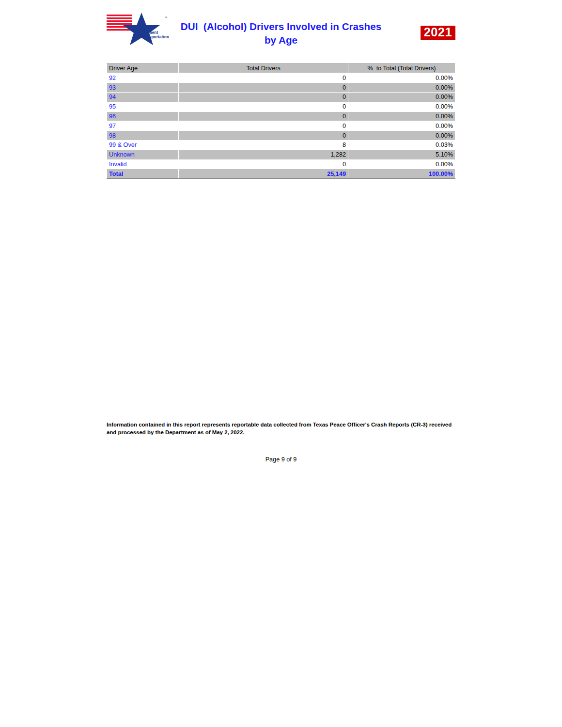®
Texas
Department
of Transportation
DUI (Alcohol) Drivers Involved in Crashes
by Age
2021
| Driver Age | Total Drivers | % to Total (Total Drivers) |
| --- | --- | --- |
| 92 | 0 | 0.00% |
| 93 | 0 | 0.00% |
| 94 | 0 | 0.00% |
| 95 | 0 | 0.00% |
| 96 | 0 | 0.00% |
| 97 | 0 | 0.00% |
| 98 | 0 | 0.00% |
| 99 & Over | 8 | 0.03% |
| Unknown | 1,282 | 5.10% |
| Invalid | 0 | 0.00% |
| Total | 25,149 | 100.00% |
Information contained in this report represents reportable data collected from Texas Peace Officer's Crash Reports (CR-3) received and processed by the Department as of May 2, 2022.
Page 9 of 9